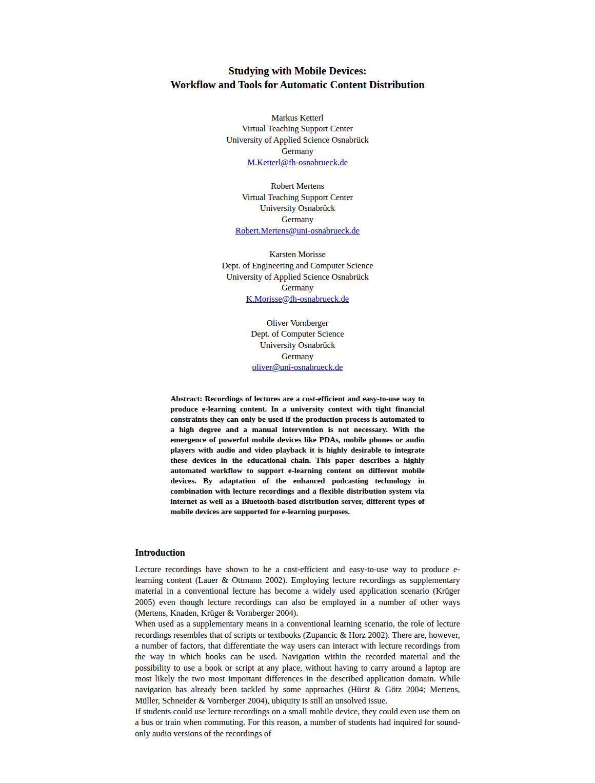Studying with Mobile Devices:
Workflow and Tools for Automatic Content Distribution
Markus Ketterl Virtual Teaching Support Center University of Applied Science Osnabrück Germany M.Ketterl@fh-osnabrueck.de
Robert Mertens Virtual Teaching Support Center University Osnabrück Germany Robert.Mertens@uni-osnabrueck.de
Karsten Morisse Dept. of Engineering and Computer Science University of Applied Science Osnabrück Germany K.Morisse@fh-osnabrueck.de
Oliver Vornberger Dept. of Computer Science University Osnabrück Germany oliver@uni-osnabrueck.de
Abstract: Recordings of lectures are a cost-efficient and easy-to-use way to produce e-learning content. In a university context with tight financial constraints they can only be used if the production process is automated to a high degree and a manual intervention is not necessary. With the emergence of powerful mobile devices like PDAs, mobile phones or audio players with audio and video playback it is highly desirable to integrate these devices in the educational chain. This paper describes a highly automated workflow to support e-learning content on different mobile devices. By adaptation of the enhanced podcasting technology in combination with lecture recordings and a flexible distribution system via internet as well as a Bluetooth-based distribution server, different types of mobile devices are supported for e-learning purposes.
Introduction
Lecture recordings have shown to be a cost-efficient and easy-to-use way to produce e-learning content (Lauer & Ottmann 2002). Employing lecture recordings as supplementary material in a conventional lecture has become a widely used application scenario (Krüger 2005) even though lecture recordings can also be employed in a number of other ways (Mertens, Knaden, Krüger & Vornberger 2004).
When used as a supplementary means in a conventional learning scenario, the role of lecture recordings resembles that of scripts or textbooks (Zupancic & Horz 2002). There are, however, a number of factors, that differentiate the way users can interact with lecture recordings from the way in which books can be used. Navigation within the recorded material and the possibility to use a book or script at any place, without having to carry around a laptop are most likely the two most important differences in the described application domain. While navigation has already been tackled by some approaches (Hürst & Götz 2004; Mertens, Müller, Schneider & Vornberger 2004), ubiquity is still an unsolved issue.
If students could use lecture recordings on a small mobile device, they could even use them on a bus or train when commuting. For this reason, a number of students had inquired for sound-only audio versions of the recordings of